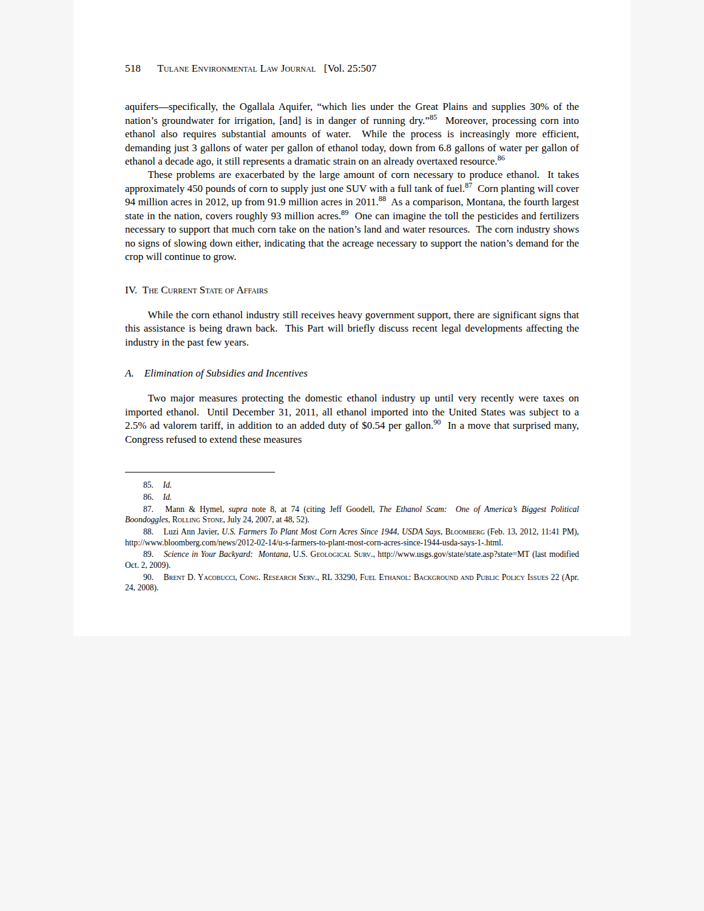518 Tulane Environmental Law Journal [Vol. 25:507
aquifers—specifically, the Ogallala Aquifer, “which lies under the Great Plains and supplies 30% of the nation’s groundwater for irrigation, [and] is in danger of running dry.”85 Moreover, processing corn into ethanol also requires substantial amounts of water. While the process is increasingly more efficient, demanding just 3 gallons of water per gallon of ethanol today, down from 6.8 gallons of water per gallon of ethanol a decade ago, it still represents a dramatic strain on an already overtaxed resource.86
These problems are exacerbated by the large amount of corn necessary to produce ethanol. It takes approximately 450 pounds of corn to supply just one SUV with a full tank of fuel.87 Corn planting will cover 94 million acres in 2012, up from 91.9 million acres in 2011.88 As a comparison, Montana, the fourth largest state in the nation, covers roughly 93 million acres.89 One can imagine the toll the pesticides and fertilizers necessary to support that much corn take on the nation’s land and water resources. The corn industry shows no signs of slowing down either, indicating that the acreage necessary to support the nation’s demand for the crop will continue to grow.
IV. The Current State of Affairs
While the corn ethanol industry still receives heavy government support, there are significant signs that this assistance is being drawn back. This Part will briefly discuss recent legal developments affecting the industry in the past few years.
A. Elimination of Subsidies and Incentives
Two major measures protecting the domestic ethanol industry up until very recently were taxes on imported ethanol. Until December 31, 2011, all ethanol imported into the United States was subject to a 2.5% ad valorem tariff, in addition to an added duty of $0.54 per gallon.90 In a move that surprised many, Congress refused to extend these measures
85. Id.
86. Id.
87. Mann & Hymel, supra note 8, at 74 (citing Jeff Goodell, The Ethanol Scam: One of America’s Biggest Political Boondoggles, Rolling Stone, July 24, 2007, at 48, 52).
88. Luzi Ann Javier, U.S. Farmers To Plant Most Corn Acres Since 1944, USDA Says, Bloomberg (Feb. 13, 2012, 11:41 PM), http://www.bloomberg.com/news/2012-02-14/u-s-farmers-to-plant-most-corn-acres-since-1944-usda-says-1-.html.
89. Science in Your Backyard: Montana, U.S. Geological Surv., http://www.usgs.gov/state/state.asp?state=MT (last modified Oct. 2, 2009).
90. Brent D. Yacobucci, Cong. Research Serv., RL 33290, Fuel Ethanol: Background and Public Policy Issues 22 (Apr. 24, 2008).